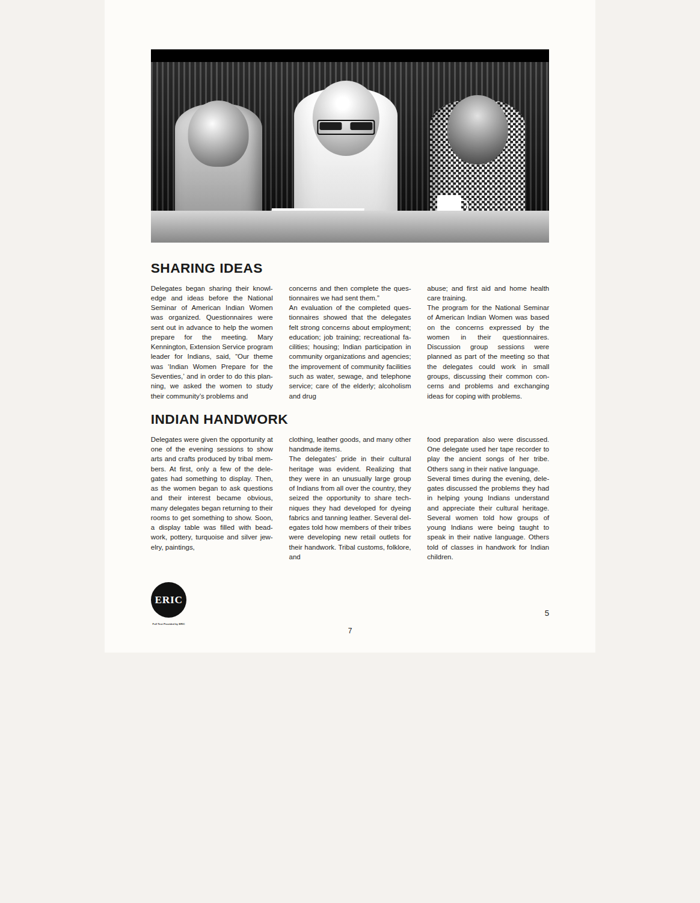SHARING IDEAS
Delegates began sharing their knowledge and ideas before the National Seminar of American Indian Women was organized. Questionnaires were sent out in advance to help the women prepare for the meeting. Mary Kennington, Extension Service program leader for Indians, said, “Our theme was ‘Indian Women Prepare for the Seventies,’ and in order to do this planning, we asked the women to study their community’s problems and
concerns and then complete the questionnaires we had sent them.”
An evaluation of the completed questionnaires showed that the delegates felt strong concerns about employment; education; job training; recreational facilities; housing; Indian participation in community organizations and agencies; the improvement of community facilities such as water, sewage, and telephone service; care of the elderly; alcoholism and drug
abuse; and first aid and home health care training.
The program for the National Seminar of American Indian Women was based on the concerns expressed by the women in their questionnaires. Discussion group sessions were planned as part of the meeting so that the delegates could work in small groups, discussing their common concerns and problems and exchanging ideas for coping with problems.
INDIAN HANDWORK
Delegates were given the opportunity at one of the evening sessions to show arts and crafts produced by tribal members. At first, only a few of the delegates had something to display. Then, as the women began to ask questions and their interest became obvious, many delegates began returning to their rooms to get something to show. Soon, a display table was filled with beadwork, pottery, turquoise and silver jewelry, paintings,
clothing, leather goods, and many other handmade items.
The delegates’ pride in their cultural heritage was evident. Realizing that they were in an unusually large group of Indians from all over the country, they seized the opportunity to share techniques they had developed for dyeing fabrics and tanning leather. Several delegates told how members of their tribes were developing new retail outlets for their handwork. Tribal customs, folklore, and
food preparation also were discussed. One delegate used her tape recorder to play the ancient songs of her tribe. Others sang in their native language.
Several times during the evening, delegates discussed the problems they had in helping young Indians understand and appreciate their cultural heritage. Several women told how groups of young Indians were being taught to speak in their native language. Others told of classes in handwork for Indian children.
ERIC Full Text Provided by ERIC
5
7